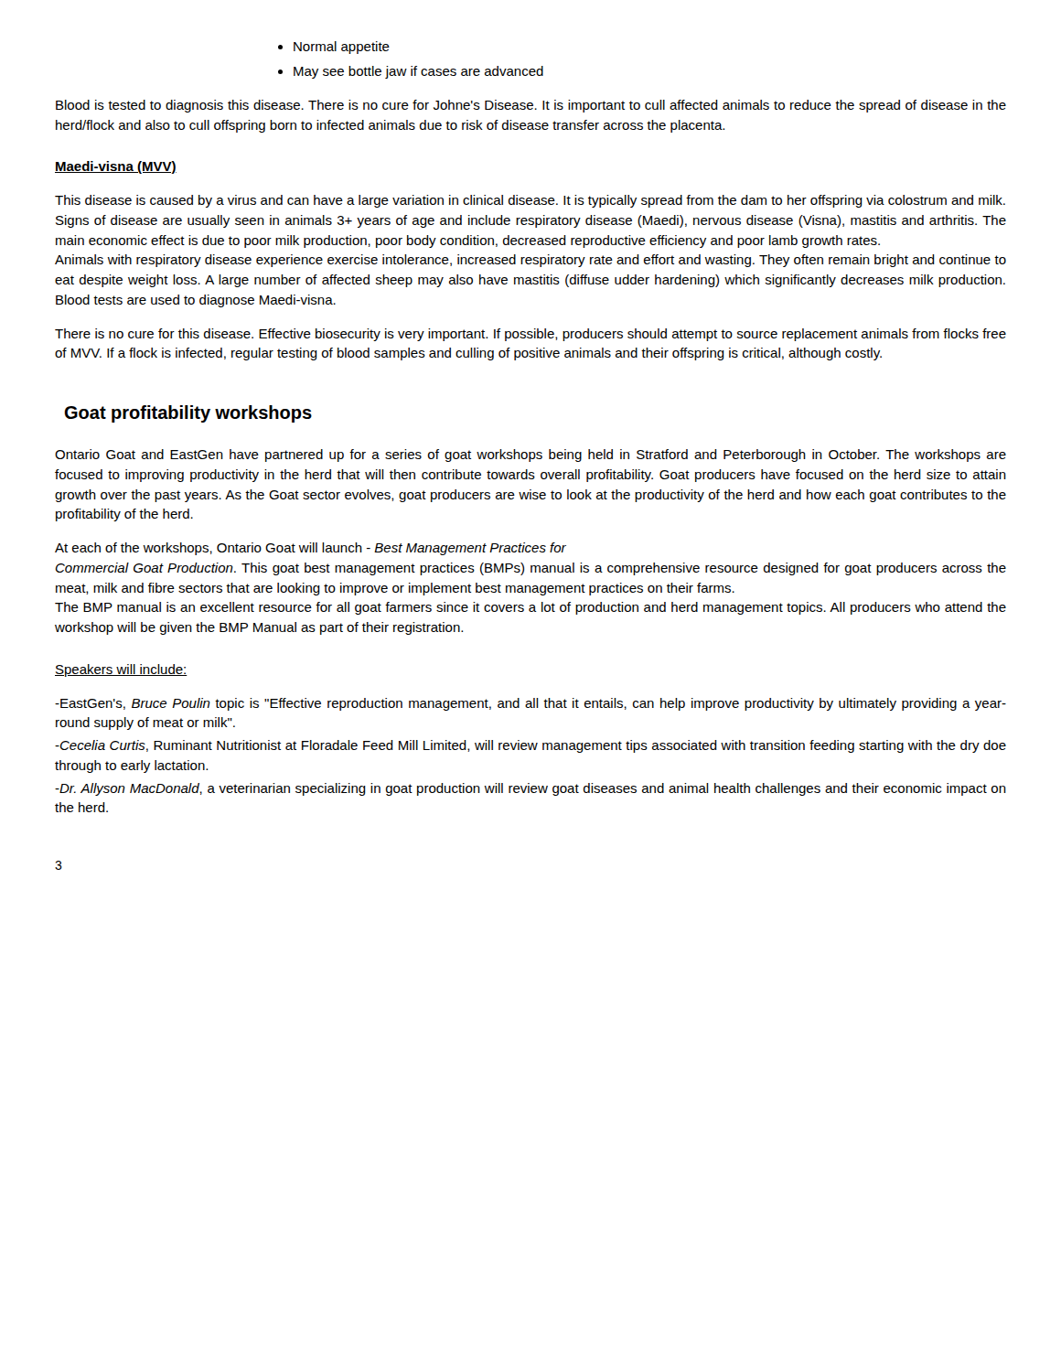Normal appetite
May see bottle jaw if cases are advanced
Blood is tested to diagnosis this disease. There is no cure for Johne's Disease. It is important to cull affected animals to reduce the spread of disease in the herd/flock and also to cull offspring born to infected animals due to risk of disease transfer across the placenta.
Maedi-visna (MVV)
This disease is caused by a virus and can have a large variation in clinical disease. It is typically spread from the dam to her offspring via colostrum and milk. Signs of disease are usually seen in animals 3+ years of age and include respiratory disease (Maedi), nervous disease (Visna), mastitis and arthritis. The main economic effect is due to poor milk production, poor body condition, decreased reproductive efficiency and poor lamb growth rates.
Animals with respiratory disease experience exercise intolerance, increased respiratory rate and effort and wasting. They often remain bright and continue to eat despite weight loss. A large number of affected sheep may also have mastitis (diffuse udder hardening) which significantly decreases milk production. Blood tests are used to diagnose Maedi-visna.
There is no cure for this disease. Effective biosecurity is very important. If possible, producers should attempt to source replacement animals from flocks free of MVV. If a flock is infected, regular testing of blood samples and culling of positive animals and their offspring is critical, although costly.
Goat profitability workshops
Ontario Goat and EastGen have partnered up for a series of goat workshops being held in Stratford and Peterborough in October. The workshops are focused to improving productivity in the herd that will then contribute towards overall profitability. Goat producers have focused on the herd size to attain growth over the past years. As the Goat sector evolves, goat producers are wise to look at the productivity of the herd and how each goat contributes to the profitability of the herd.
At each of the workshops, Ontario Goat will launch - Best Management Practices for
Commercial Goat Production. This goat best management practices (BMPs) manual is a comprehensive resource designed for goat producers across the meat, milk and fibre sectors that are looking to improve or implement best management practices on their farms.
The BMP manual is an excellent resource for all goat farmers since it covers a lot of production and herd management topics. All producers who attend the workshop will be given the BMP Manual as part of their registration.
Speakers will include:
-EastGen's, Bruce Poulin topic is "Effective reproduction management, and all that it entails, can help improve productivity by ultimately providing a year-round supply of meat or milk".
-Cecelia Curtis, Ruminant Nutritionist at Floradale Feed Mill Limited, will review management tips associated with transition feeding starting with the dry doe through to early lactation.
-Dr. Allyson MacDonald, a veterinarian specializing in goat production will review goat diseases and animal health challenges and their economic impact on the herd.
3